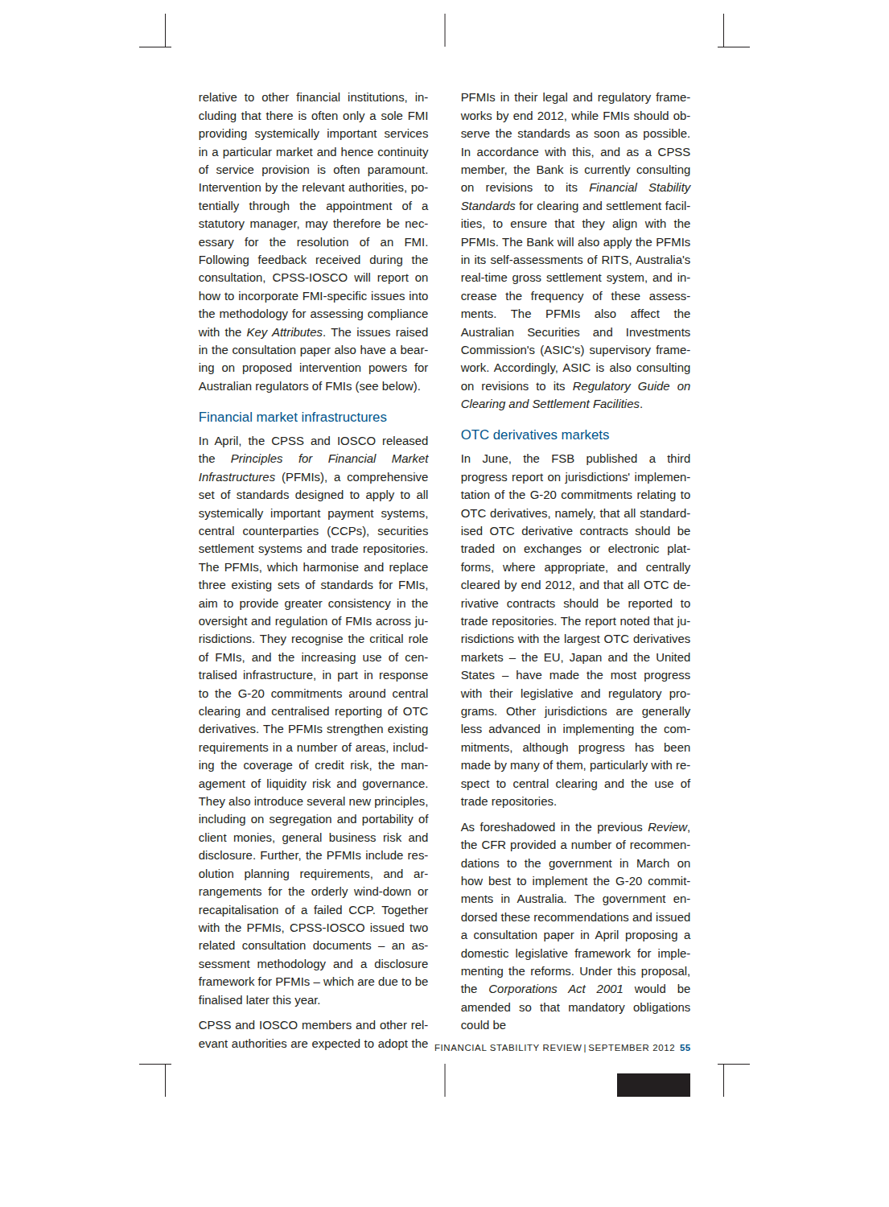relative to other financial institutions, including that there is often only a sole FMI providing systemically important services in a particular market and hence continuity of service provision is often paramount. Intervention by the relevant authorities, potentially through the appointment of a statutory manager, may therefore be necessary for the resolution of an FMI. Following feedback received during the consultation, CPSS-IOSCO will report on how to incorporate FMI-specific issues into the methodology for assessing compliance with the Key Attributes. The issues raised in the consultation paper also have a bearing on proposed intervention powers for Australian regulators of FMIs (see below).
Financial market infrastructures
In April, the CPSS and IOSCO released the Principles for Financial Market Infrastructures (PFMIs), a comprehensive set of standards designed to apply to all systemically important payment systems, central counterparties (CCPs), securities settlement systems and trade repositories. The PFMIs, which harmonise and replace three existing sets of standards for FMIs, aim to provide greater consistency in the oversight and regulation of FMIs across jurisdictions. They recognise the critical role of FMIs, and the increasing use of centralised infrastructure, in part in response to the G-20 commitments around central clearing and centralised reporting of OTC derivatives. The PFMIs strengthen existing requirements in a number of areas, including the coverage of credit risk, the management of liquidity risk and governance. They also introduce several new principles, including on segregation and portability of client monies, general business risk and disclosure. Further, the PFMIs include resolution planning requirements, and arrangements for the orderly wind-down or recapitalisation of a failed CCP. Together with the PFMIs, CPSS-IOSCO issued two related consultation documents – an assessment methodology and a disclosure framework for PFMIs – which are due to be finalised later this year.
CPSS and IOSCO members and other relevant authorities are expected to adopt the PFMIs in their legal and regulatory frameworks by end 2012, while FMIs should observe the standards as soon as possible. In accordance with this, and as a CPSS member, the Bank is currently consulting on revisions to its Financial Stability Standards for clearing and settlement facilities, to ensure that they align with the PFMIs. The Bank will also apply the PFMIs in its self-assessments of RITS, Australia's real-time gross settlement system, and increase the frequency of these assessments. The PFMIs also affect the Australian Securities and Investments Commission's (ASIC's) supervisory framework. Accordingly, ASIC is also consulting on revisions to its Regulatory Guide on Clearing and Settlement Facilities.
OTC derivatives markets
In June, the FSB published a third progress report on jurisdictions' implementation of the G-20 commitments relating to OTC derivatives, namely, that all standardised OTC derivative contracts should be traded on exchanges or electronic platforms, where appropriate, and centrally cleared by end 2012, and that all OTC derivative contracts should be reported to trade repositories. The report noted that jurisdictions with the largest OTC derivatives markets – the EU, Japan and the United States – have made the most progress with their legislative and regulatory programs. Other jurisdictions are generally less advanced in implementing the commitments, although progress has been made by many of them, particularly with respect to central clearing and the use of trade repositories.
As foreshadowed in the previous Review, the CFR provided a number of recommendations to the government in March on how best to implement the G-20 commitments in Australia. The government endorsed these recommendations and issued a consultation paper in April proposing a domestic legislative framework for implementing the reforms. Under this proposal, the Corporations Act 2001 would be amended so that mandatory obligations could be
FINANCIAL STABILITY REVIEW|SEPTEMBER 201255